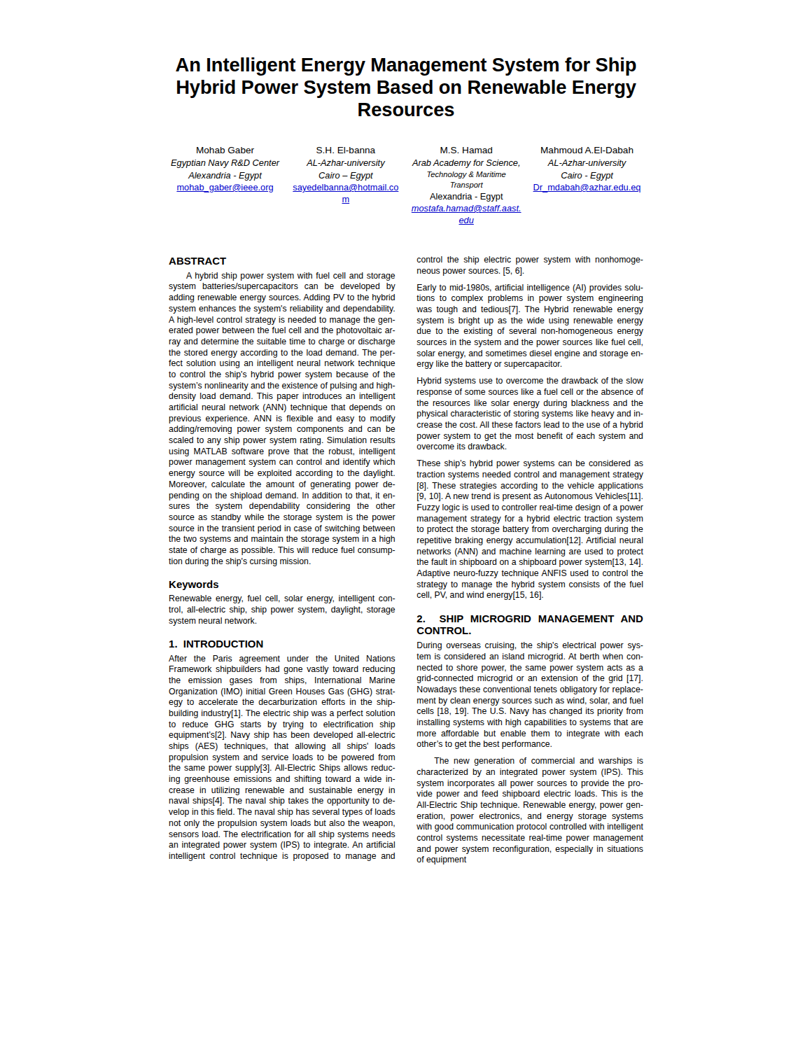An Intelligent Energy Management System for Ship Hybrid Power System Based on Renewable Energy Resources
Mohab Gaber
Egyptian Navy R&D Center
Alexandria - Egypt
mohab_gaber@ieee.org
S.H. El-banna
AL-Azhar-university
Cairo – Egypt
sayedelbanna@hotmail.com
M.S. Hamad
Arab Academy for Science,
Technology & Maritime Transport
Alexandria - Egypt
mostafa.hamad@staff.aast.edu
Mahmoud A.El-Dabah
AL-Azhar-university
Cairo - Egypt
Dr_mdabah@azhar.edu.eq
ABSTRACT
A hybrid ship power system with fuel cell and storage system batteries/supercapacitors can be developed by adding renewable energy sources. Adding PV to the hybrid system enhances the system's reliability and dependability. A high-level control strategy is needed to manage the generated power between the fuel cell and the photovoltaic array and determine the suitable time to charge or discharge the stored energy according to the load demand. The perfect solution using an intelligent neural network technique to control the ship's hybrid power system because of the system’s nonlinearity and the existence of pulsing and high-density load demand. This paper introduces an intelligent artificial neural network (ANN) technique that depends on previous experience. ANN is flexible and easy to modify adding/removing power system components and can be scaled to any ship power system rating. Simulation results using MATLAB software prove that the robust, intelligent power management system can control and identify which energy source will be exploited according to the daylight. Moreover, calculate the amount of generating power depending on the shipload demand. In addition to that, it ensures the system dependability considering the other source as standby while the storage system is the power source in the transient period in case of switching between the two systems and maintain the storage system in a high state of charge as possible. This will reduce fuel consumption during the ship's cursing mission.
Keywords
Renewable energy, fuel cell, solar energy, intelligent control, all-electric ship, ship power system, daylight, storage system neural network.
1. INTRODUCTION
After the Paris agreement under the United Nations Framework shipbuilders had gone vastly toward reducing the emission gases from ships, International Marine Organization (IMO) initial Green Houses Gas (GHG) strategy to accelerate the decarburization efforts in the shipbuilding industry[1]. The electric ship was a perfect solution to reduce GHG starts by trying to electrification ship equipment’s[2]. Navy ship has been developed all-electric ships (AES) techniques, that allowing all ships' loads propulsion system and service loads to be powered from the same power supply[3]. All-Electric Ships allows reducing greenhouse emissions and shifting toward a wide increase in utilizing renewable and sustainable energy in naval ships[4]. The naval ship takes the opportunity to develop in this field. The naval ship has several types of loads not only the propulsion system loads but also the weapon, sensors load. The electrification for all ship systems needs an integrated power system (IPS) to integrate. An artificial intelligent control technique is proposed to manage and control the ship electric power system with nonhomogeneous power sources. [5, 6].
Early to mid-1980s, artificial intelligence (AI) provides solutions to complex problems in power system engineering was tough and tedious[7]. The Hybrid renewable energy system is bright up as the wide using renewable energy due to the existing of several non-homogeneous energy sources in the system and the power sources like fuel cell, solar energy, and sometimes diesel engine and storage energy like the battery or supercapacitor.
Hybrid systems use to overcome the drawback of the slow response of some sources like a fuel cell or the absence of the resources like solar energy during blackness and the physical characteristic of storing systems like heavy and increase the cost. All these factors lead to the use of a hybrid power system to get the most benefit of each system and overcome its drawback.
These ship’s hybrid power systems can be considered as traction systems needed control and management strategy [8]. These strategies according to the vehicle applications [9, 10]. A new trend is present as Autonomous Vehicles[11]. Fuzzy logic is used to controller real-time design of a power management strategy for a hybrid electric traction system to protect the storage battery from overcharging during the repetitive braking energy accumulation[12]. Artificial neural networks (ANN) and machine learning are used to protect the fault in shipboard on a shipboard power system[13, 14]. Adaptive neuro-fuzzy technique ANFIS used to control the strategy to manage the hybrid system consists of the fuel cell, PV, and wind energy[15, 16].
2. SHIP MICROGRID MANAGEMENT AND CONTROL.
During overseas cruising, the ship's electrical power system is considered an island microgrid. At berth when connected to shore power, the same power system acts as a grid-connected microgrid or an extension of the grid [17]. Nowadays these conventional tenets obligatory for replacement by clean energy sources such as wind, solar, and fuel cells [18, 19]. The U.S. Navy has changed its priority from installing systems with high capabilities to systems that are more affordable but enable them to integrate with each other’s to get the best performance.
The new generation of commercial and warships is characterized by an integrated power system (IPS). This system incorporates all power sources to provide the provide power and feed shipboard electric loads. This is the All-Electric Ship technique. Renewable energy, power generation, power electronics, and energy storage systems with good communication protocol controlled with intelligent control systems necessitate real-time power management and power system reconfiguration, especially in situations of equipment